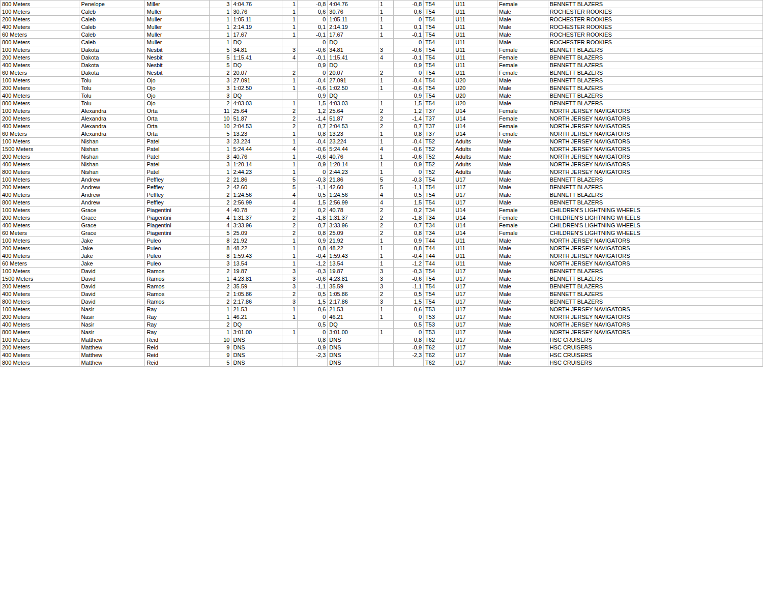| 800 Meters | Penelope | Miller | 3 | 4:04.76 | 1 | -0,8 | 4:04.76 | 1 | -0,8 | T54 | U11 | Female | BENNETT BLAZERS |
| 100 Meters | Caleb | Muller | 1 | 30.76 | 1 | 0,6 | 30.76 | 1 | 0,6 | T54 | U11 | Male | ROCHESTER ROOKIES |
| 200 Meters | Caleb | Muller | 1 | 1:05.11 | 1 | 0 | 1:05.11 | 1 | 0 | T54 | U11 | Male | ROCHESTER ROOKIES |
| 400 Meters | Caleb | Muller | 1 | 2:14.19 | 1 | 0,1 | 2:14.19 | 1 | 0,1 | T54 | U11 | Male | ROCHESTER ROOKIES |
| 60 Meters | Caleb | Muller | 1 | 17.67 | 1 | -0,1 | 17.67 | 1 | -0,1 | T54 | U11 | Male | ROCHESTER ROOKIES |
| 800 Meters | Caleb | Muller | 1 | DQ | | 0 | DQ | | 0 | T54 | U11 | Male | ROCHESTER ROOKIES |
| 100 Meters | Dakota | Nesbit | 5 | 34.81 | 3 | -0,6 | 34.81 | 3 | -0,6 | T54 | U11 | Female | BENNETT BLAZERS |
| 200 Meters | Dakota | Nesbit | 5 | 1:15.41 | 4 | -0,1 | 1:15.41 | 4 | -0,1 | T54 | U11 | Female | BENNETT BLAZERS |
| 400 Meters | Dakota | Nesbit | 5 | DQ | | 0,9 | DQ | | 0,9 | T54 | U11 | Female | BENNETT BLAZERS |
| 60 Meters | Dakota | Nesbit | 2 | 20.07 | 2 | 0 | 20.07 | 2 | 0 | T54 | U11 | Female | BENNETT BLAZERS |
| 100 Meters | Tolu | Ojo | 3 | 27.091 | 1 | -0,4 | 27.091 | 1 | -0,4 | T54 | U20 | Male | BENNETT BLAZERS |
| 200 Meters | Tolu | Ojo | 3 | 1:02.50 | 1 | -0,6 | 1:02.50 | 1 | -0,6 | T54 | U20 | Male | BENNETT BLAZERS |
| 400 Meters | Tolu | Ojo | 3 | DQ | | 0,9 | DQ | | 0,9 | T54 | U20 | Male | BENNETT BLAZERS |
| 800 Meters | Tolu | Ojo | 2 | 4:03.03 | 1 | 1,5 | 4:03.03 | 1 | 1,5 | T54 | U20 | Male | BENNETT BLAZERS |
| 100 Meters | Alexandra | Orta | 11 | 25.64 | 2 | 1,2 | 25.64 | 2 | 1,2 | T37 | U14 | Female | NORTH JERSEY NAVIGATORS |
| 200 Meters | Alexandra | Orta | 10 | 51.87 | 2 | -1,4 | 51.87 | 2 | -1,4 | T37 | U14 | Female | NORTH JERSEY NAVIGATORS |
| 400 Meters | Alexandra | Orta | 10 | 2:04.53 | 2 | 0,7 | 2:04.53 | 2 | 0,7 | T37 | U14 | Female | NORTH JERSEY NAVIGATORS |
| 60 Meters | Alexandra | Orta | 5 | 13.23 | 1 | 0,8 | 13.23 | 1 | 0,8 | T37 | U14 | Female | NORTH JERSEY NAVIGATORS |
| 100 Meters | Nishan | Patel | 3 | 23.224 | 1 | -0,4 | 23.224 | 1 | -0,4 | T52 | Adults | Male | NORTH JERSEY NAVIGATORS |
| 1500 Meters | Nishan | Patel | 1 | 5:24.44 | 4 | -0,6 | 5:24.44 | 4 | -0,6 | T52 | Adults | Male | NORTH JERSEY NAVIGATORS |
| 200 Meters | Nishan | Patel | 3 | 40.76 | 1 | -0,6 | 40.76 | 1 | -0,6 | T52 | Adults | Male | NORTH JERSEY NAVIGATORS |
| 400 Meters | Nishan | Patel | 3 | 1:20.14 | 1 | 0,9 | 1:20.14 | 1 | 0,9 | T52 | Adults | Male | NORTH JERSEY NAVIGATORS |
| 800 Meters | Nishan | Patel | 1 | 2:44.23 | 1 | 0 | 2:44.23 | 1 | 0 | T52 | Adults | Male | NORTH JERSEY NAVIGATORS |
| 100 Meters | Andrew | Peffley | 2 | 21.86 | 5 | -0,3 | 21.86 | 5 | -0,3 | T54 | U17 | Male | BENNETT BLAZERS |
| 200 Meters | Andrew | Peffley | 2 | 42.60 | 5 | -1,1 | 42.60 | 5 | -1,1 | T54 | U17 | Male | BENNETT BLAZERS |
| 400 Meters | Andrew | Peffley | 2 | 1:24.56 | 4 | 0,5 | 1:24.56 | 4 | 0,5 | T54 | U17 | Male | BENNETT BLAZERS |
| 800 Meters | Andrew | Peffley | 2 | 2:56.99 | 4 | 1,5 | 2:56.99 | 4 | 1,5 | T54 | U17 | Male | BENNETT BLAZERS |
| 100 Meters | Grace | Piagentini | 4 | 40.78 | 2 | 0,2 | 40.78 | 2 | 0,2 | T34 | U14 | Female | CHILDREN'S LIGHTNING WHEELS |
| 200 Meters | Grace | Piagentini | 4 | 1:31.37 | 2 | -1,8 | 1:31.37 | 2 | -1,8 | T34 | U14 | Female | CHILDREN'S LIGHTNING WHEELS |
| 400 Meters | Grace | Piagentini | 4 | 3:33.96 | 2 | 0,7 | 3:33.96 | 2 | 0,7 | T34 | U14 | Female | CHILDREN'S LIGHTNING WHEELS |
| 60 Meters | Grace | Piagentini | 5 | 25.09 | 2 | 0,8 | 25.09 | 2 | 0,8 | T34 | U14 | Female | CHILDREN'S LIGHTNING WHEELS |
| 100 Meters | Jake | Puleo | 8 | 21.92 | 1 | 0,9 | 21.92 | 1 | 0,9 | T44 | U11 | Male | NORTH JERSEY NAVIGATORS |
| 200 Meters | Jake | Puleo | 8 | 48.22 | 1 | 0,8 | 48.22 | 1 | 0,8 | T44 | U11 | Male | NORTH JERSEY NAVIGATORS |
| 400 Meters | Jake | Puleo | 8 | 1:59.43 | 1 | -0,4 | 1:59.43 | 1 | -0,4 | T44 | U11 | Male | NORTH JERSEY NAVIGATORS |
| 60 Meters | Jake | Puleo | 3 | 13.54 | 1 | -1,2 | 13.54 | 1 | -1,2 | T44 | U11 | Male | NORTH JERSEY NAVIGATORS |
| 100 Meters | David | Ramos | 2 | 19.87 | 3 | -0,3 | 19.87 | 3 | -0,3 | T54 | U17 | Male | BENNETT BLAZERS |
| 1500 Meters | David | Ramos | 1 | 4:23.81 | 3 | -0,6 | 4:23.81 | 3 | -0,6 | T54 | U17 | Male | BENNETT BLAZERS |
| 200 Meters | David | Ramos | 2 | 35.59 | 3 | -1,1 | 35.59 | 3 | -1,1 | T54 | U17 | Male | BENNETT BLAZERS |
| 400 Meters | David | Ramos | 2 | 1:05.86 | 2 | 0,5 | 1:05.86 | 2 | 0,5 | T54 | U17 | Male | BENNETT BLAZERS |
| 800 Meters | David | Ramos | 2 | 2:17.86 | 3 | 1,5 | 2:17.86 | 3 | 1,5 | T54 | U17 | Male | BENNETT BLAZERS |
| 100 Meters | Nasir | Ray | 1 | 21.53 | 1 | 0,6 | 21.53 | 1 | 0,6 | T53 | U17 | Male | NORTH JERSEY NAVIGATORS |
| 200 Meters | Nasir | Ray | 1 | 46.21 | 1 | 0 | 46.21 | 1 | 0 | T53 | U17 | Male | NORTH JERSEY NAVIGATORS |
| 400 Meters | Nasir | Ray | 2 | DQ | | 0,5 | DQ | | 0,5 | T53 | U17 | Male | NORTH JERSEY NAVIGATORS |
| 800 Meters | Nasir | Ray | 1 | 3:01.00 | 1 | 0 | 3:01.00 | 1 | 0 | T53 | U17 | Male | NORTH JERSEY NAVIGATORS |
| 100 Meters | Matthew | Reid | 10 | DNS | | 0,8 | DNS | | 0,8 | T62 | U17 | Male | HSC CRUISERS |
| 200 Meters | Matthew | Reid | 9 | DNS | | -0,9 | DNS | | -0,9 | T62 | U17 | Male | HSC CRUISERS |
| 400 Meters | Matthew | Reid | 9 | DNS | | -2,3 | DNS | | -2,3 | T62 | U17 | Male | HSC CRUISERS |
| 800 Meters | Matthew | Reid | 5 | DNS | | | DNS | | | T62 | U17 | Male | HSC CRUISERS |